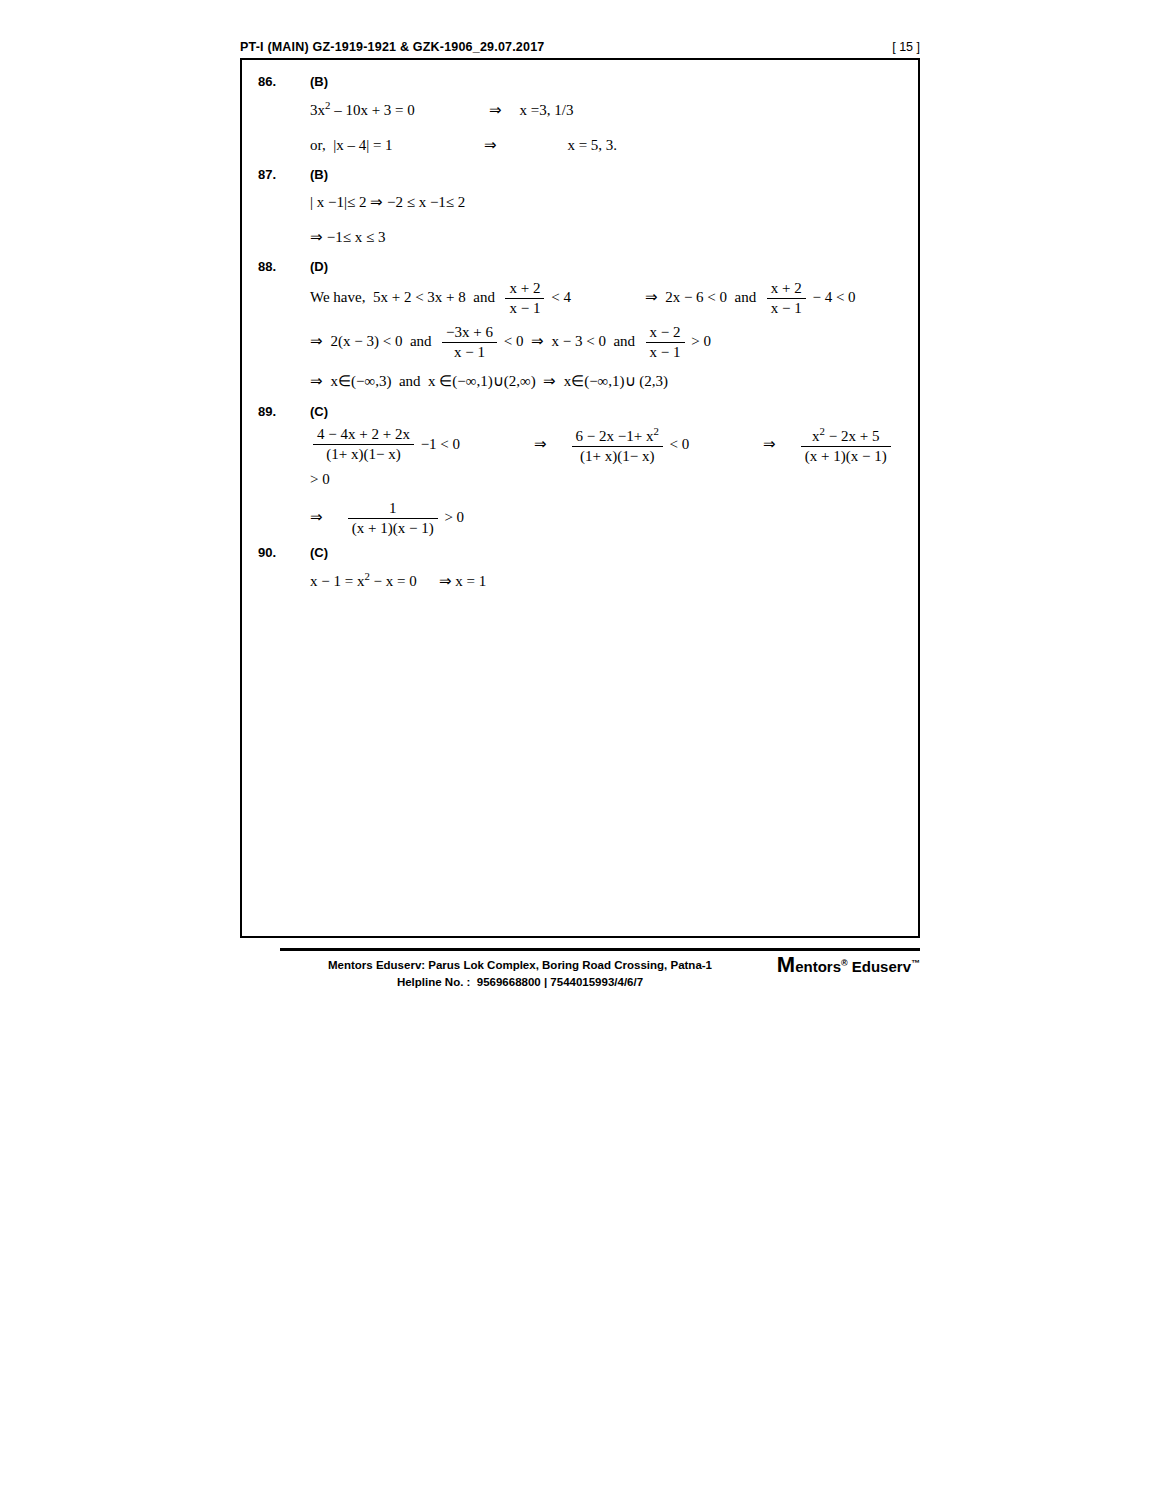PT-I (MAIN) GZ-1919-1921 & GZK-1906_29.07.2017
[ 15 ]
86.
(B)
3x2 – 10x + 3 = 0 ⇒ x =3, 1/3
or, |x – 4| = 1 ⇒ x = 5, 3.
87.
(B)
| x −1|≤ 2 ⇒ −2 ≤ x −1≤ 2
⇒ −1≤ x ≤ 3
88.
(D)
We have, 5x + 2 < 3x + 8 and x + 2 x − 1 < 4 ⇒ 2x − 6 < 0 and x + 2 x − 1 − 4 < 0
⇒ 2(x − 3) < 0 and −3x + 6 x − 1 < 0 ⇒ x − 3 < 0 and x − 2 x − 1 > 0
⇒ x∈(−∞,3) and x ∈(−∞,1)∪(2,∞) ⇒ x∈(−∞,1)∪ (2,3)
89.
(C)
4 − 4x + 2 + 2x(1+ x)(1− x) −1 < 0 ⇒ 6 − 2x −1+ x2(1+ x)(1− x) < 0 ⇒ x2 − 2x + 5(x + 1)(x − 1) > 0
⇒ 1(x + 1)(x − 1) > 0
90.
(C)
x − 1 = x2 − x = 0 ⇒ x = 1
Mentors Eduserv: Parus Lok Complex, Boring Road Crossing, Patna-1
Helpline No. : 9569668800 | 7544015993/4/6/7
Mentors® Eduserv™